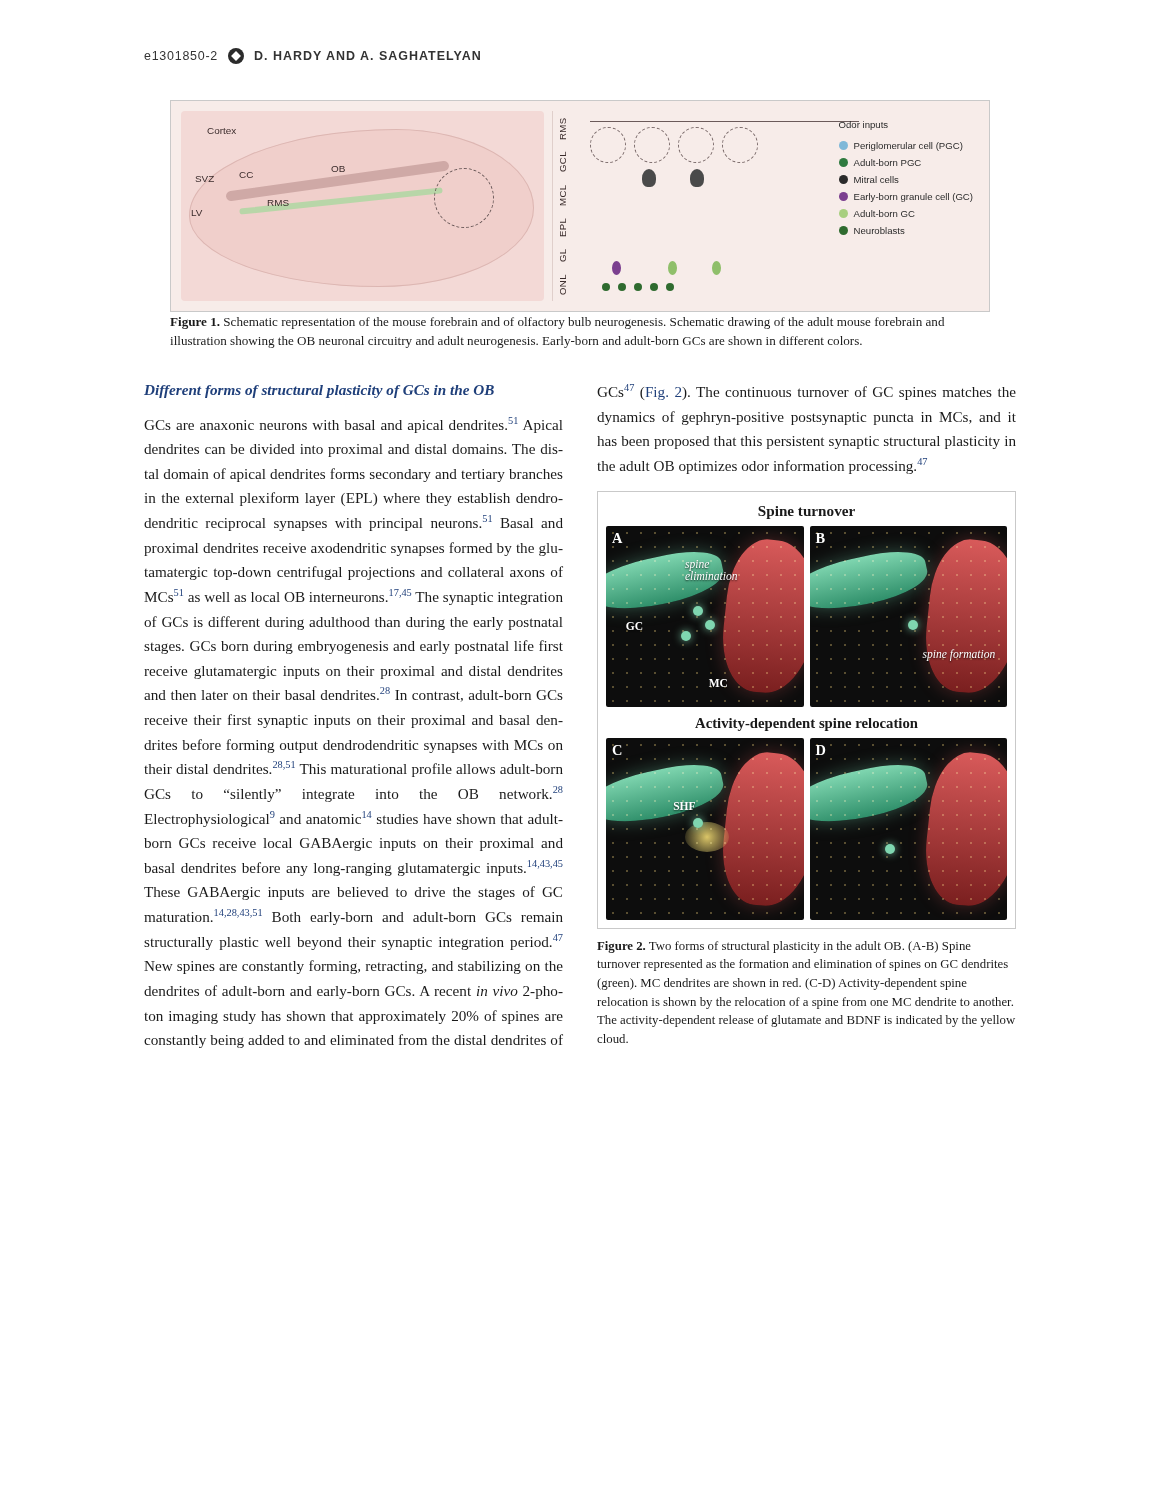e1301850-2 D. HARDY AND A. SAGHATELYAN
Cortex SVZ CC LV RMS OB
ONL GL EPL MCL GCL RMS
Odor inputs
Periglomerular cell (PGC)
Adult-born PGC
Mitral cells
Early-born granule cell (GC)
Adult-born GC
Neuroblasts
Figure 1. Schematic representation of the mouse forebrain and of olfactory bulb neurogenesis. Schematic drawing of the adult mouse forebrain and illustration showing the OB neuronal circuitry and adult neurogenesis. Early-born and adult-born GCs are shown in different colors.
Different forms of structural plasticity of GCs in the OB
GCs are anaxonic neurons with basal and apical dendrites.51 Apical dendrites can be divided into proximal and distal domains. The distal domain of apical dendrites forms secondary and tertiary branches in the external plexiform layer (EPL) where they establish dendrodendritic reciprocal synapses with principal neurons.51 Basal and proximal dendrites receive axodendritic synapses formed by the glutamatergic top-down centrifugal projections and collateral axons of MCs51 as well as local OB interneurons.17,45 The synaptic integration of GCs is different during adulthood than during the early postnatal stages. GCs born during embryogenesis and early postnatal life first receive glutamatergic inputs on their proximal and distal dendrites and then later on their basal dendrites.28 In contrast, adult-born GCs receive their first synaptic inputs on their proximal and basal dendrites before forming output dendrodendritic synapses with MCs on their distal dendrites.28,51 This maturational profile allows adult-born GCs to “silently” integrate into the OB network.28 Electrophysiological9 and anatomic14 studies have shown that adult-born GCs receive local GABAergic inputs on their proximal and basal dendrites before any long-ranging glutamatergic inputs.14,43,45 These GABAergic inputs are believed to drive the stages of GC maturation.14,28,43,51 Both early-born and adult-born GCs remain structurally plastic well beyond their synaptic integration period.47 New spines are constantly forming, retracting, and stabilizing on the dendrites of adult-born and early-born GCs. A recent in vivo 2-photon imaging study has shown that approximately 20% of spines are constantly being added to and eliminated from the distal dendrites of GCs47 (Fig. 2). The continuous turnover of GC spines matches the dynamics of gephryn-positive postsynaptic puncta in MCs, and it has been proposed that this persistent synaptic structural plasticity in the adult OB optimizes odor information processing.47
Spine turnover
A
GC MC spine
elimination
B
spine formation
Activity-dependent spine relocation
C
SHF
D
Figure 2. Two forms of structural plasticity in the adult OB. (A-B) Spine turnover represented as the formation and elimination of spines on GC dendrites (green). MC dendrites are shown in red. (C-D) Activity-dependent spine relocation is shown by the relocation of a spine from one MC dendrite to another. The activity-dependent release of glutamate and BDNF is indicated by the yellow cloud.